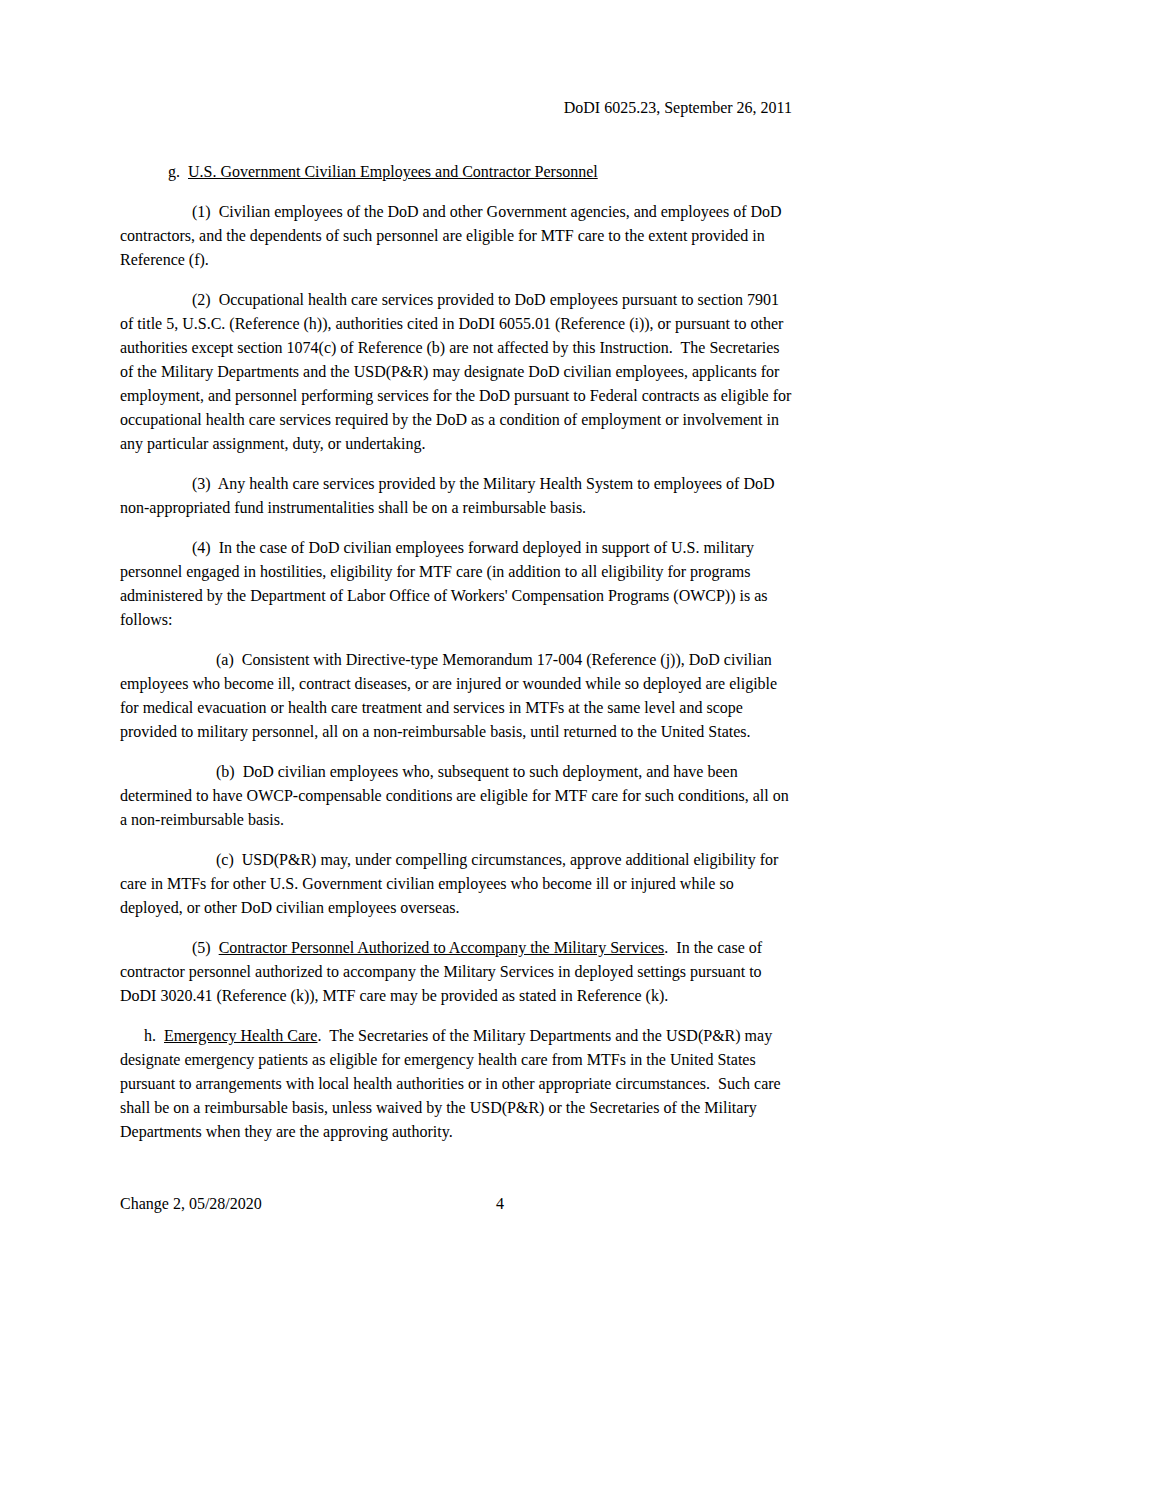DoDI 6025.23, September 26, 2011
g. U.S. Government Civilian Employees and Contractor Personnel
(1) Civilian employees of the DoD and other Government agencies, and employees of DoD contractors, and the dependents of such personnel are eligible for MTF care to the extent provided in Reference (f).
(2) Occupational health care services provided to DoD employees pursuant to section 7901 of title 5, U.S.C. (Reference (h)), authorities cited in DoDI 6055.01 (Reference (i)), or pursuant to other authorities except section 1074(c) of Reference (b) are not affected by this Instruction. The Secretaries of the Military Departments and the USD(P&R) may designate DoD civilian employees, applicants for employment, and personnel performing services for the DoD pursuant to Federal contracts as eligible for occupational health care services required by the DoD as a condition of employment or involvement in any particular assignment, duty, or undertaking.
(3) Any health care services provided by the Military Health System to employees of DoD non-appropriated fund instrumentalities shall be on a reimbursable basis.
(4) In the case of DoD civilian employees forward deployed in support of U.S. military personnel engaged in hostilities, eligibility for MTF care (in addition to all eligibility for programs administered by the Department of Labor Office of Workers' Compensation Programs (OWCP)) is as follows:
(a) Consistent with Directive-type Memorandum 17-004 (Reference (j)), DoD civilian employees who become ill, contract diseases, or are injured or wounded while so deployed are eligible for medical evacuation or health care treatment and services in MTFs at the same level and scope provided to military personnel, all on a non-reimbursable basis, until returned to the United States.
(b) DoD civilian employees who, subsequent to such deployment, and have been determined to have OWCP-compensable conditions are eligible for MTF care for such conditions, all on a non-reimbursable basis.
(c) USD(P&R) may, under compelling circumstances, approve additional eligibility for care in MTFs for other U.S. Government civilian employees who become ill or injured while so deployed, or other DoD civilian employees overseas.
(5) Contractor Personnel Authorized to Accompany the Military Services. In the case of contractor personnel authorized to accompany the Military Services in deployed settings pursuant to DoDI 3020.41 (Reference (k)), MTF care may be provided as stated in Reference (k).
h. Emergency Health Care. The Secretaries of the Military Departments and the USD(P&R) may designate emergency patients as eligible for emergency health care from MTFs in the United States pursuant to arrangements with local health authorities or in other appropriate circumstances. Such care shall be on a reimbursable basis, unless waived by the USD(P&R) or the Secretaries of the Military Departments when they are the approving authority.
Change 2, 05/28/2020 4